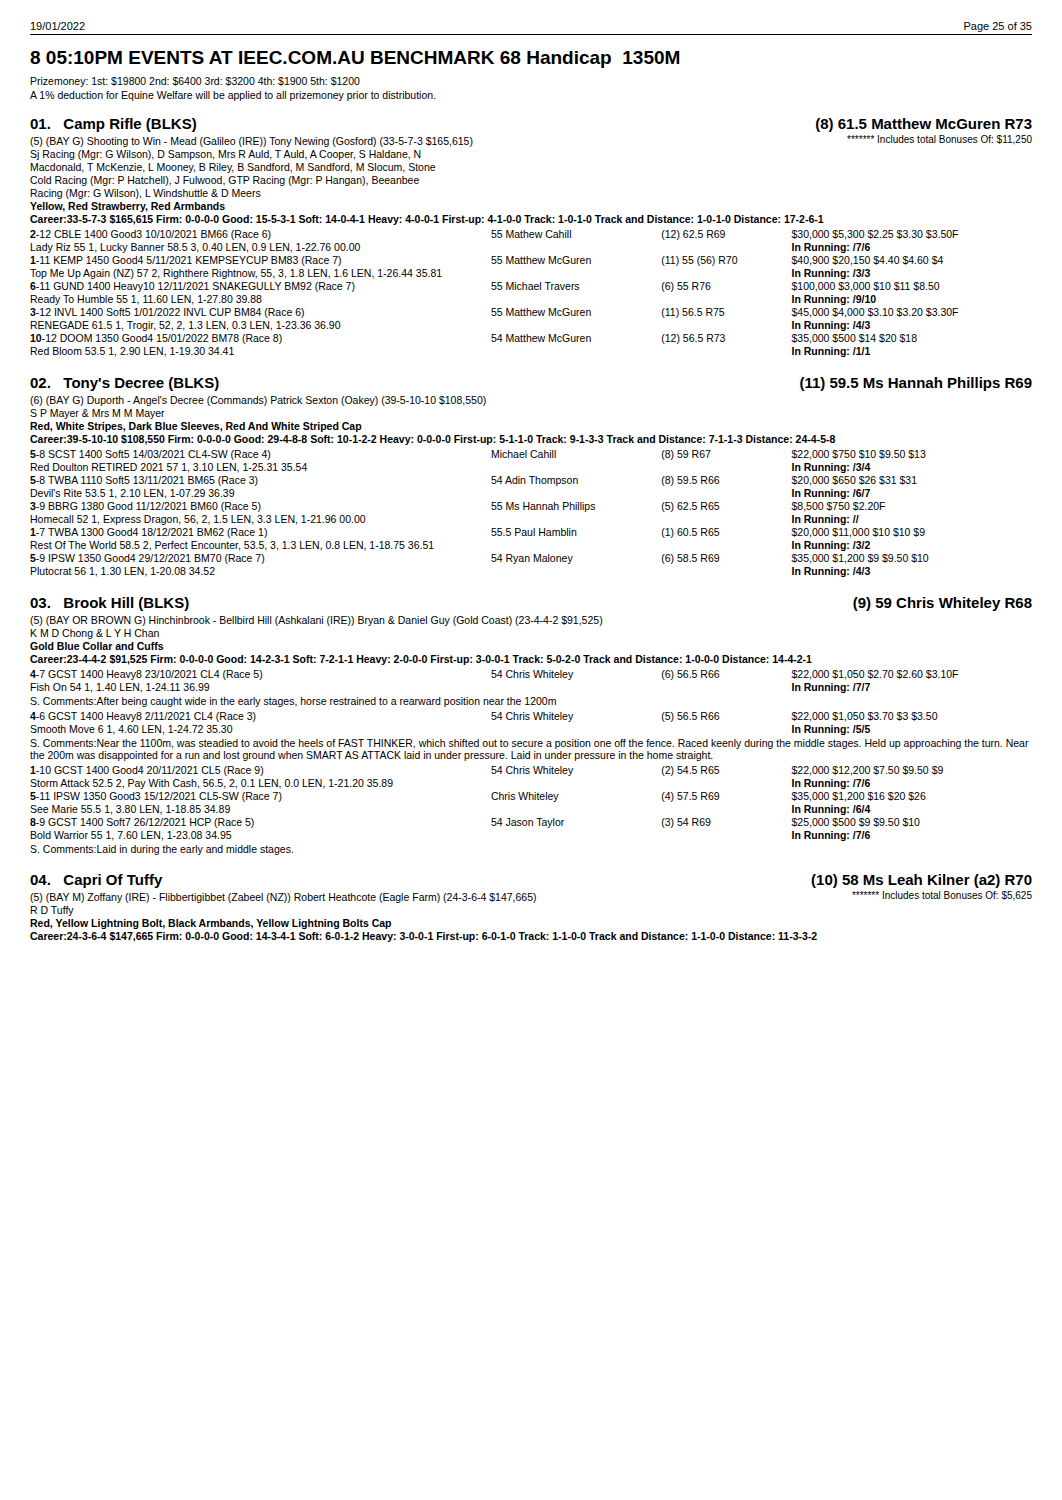19/01/2022 Page 25 of 35
8 05:10PM EVENTS AT IEEC.COM.AU BENCHMARK 68 Handicap 1350M
Prizemoney: 1st: $19800 2nd: $6400 3rd: $3200 4th: $1900 5th: $1200
A 1% deduction for Equine Welfare will be applied to all prizemoney prior to distribution.
01. Camp Rifle (BLKS) (8) 61.5 Matthew McGuren R73
(5) (BAY G) Shooting to Win - Mead (Galileo (IRE)) Tony Newing (Gosford) (33-5-7-3 $165,615)
Sj Racing (Mgr: G Wilson), D Sampson, Mrs R Auld, T Auld, A Cooper, S Haldane, N ******* Includes total Bonuses Of: $11,250
Macdonald, T McKenzie, L Mooney, B Riley, B Sandford, M Sandford, M Slocum, Stone
Cold Racing (Mgr: P Hatchell), J Fulwood, GTP Racing (Mgr: P Hangan), Beeanbee
Racing (Mgr: G Wilson), L Windshuttle & D Meers
Yellow, Red Strawberry, Red Armbands
Career:33-5-7-3 $165,615 Firm: 0-0-0-0 Good: 15-5-3-1 Soft: 14-0-4-1 Heavy: 4-0-0-1 First-up: 4-1-0-0 Track: 1-0-1-0 Track and Distance: 1-0-1-0 Distance: 17-2-6-1
| 2 -12 CBLE 1400 Good3 10/10/2021 BM66 (Race 6) | 55 Mathew Cahill | (12) 62.5 R69 | $30,000 $5,300 $2.25 $3.30 $3.50F |
| Lady Riz 55 1, Lucky Banner 58.5 3, 0.40 LEN, 0.9 LEN, 1-22.76 00.00 | | | In Running: /7/6 |
| 1 -11 KEMP 1450 Good4 5/11/2021 KEMPSEYCUP BM83 (Race 7) | 55 Matthew McGuren | (11) 55 (56) R70 | $40,900 $20,150 $4.40 $4.60 $4 |
| Top Me Up Again (NZ) 57 2, Righthere Rightnow, 55, 3, 1.8 LEN, 1.6 LEN, 1-26.44 35.81 | | | In Running: /3/3 |
| 6 -11 GUND 1400 Heavy10 12/11/2021 SNAKEGULLY BM92 (Race 7) | 55 Michael Travers | (6) 55 R76 | $100,000 $3,000 $10 $11 $8.50 |
| Ready To Humble 55 1, 11.60 LEN, 1-27.80 39.88 | | | In Running: /9/10 |
| 3 -12 INVL 1400 Soft5 1/01/2022 INVL CUP BM84 (Race 6) | 55 Matthew McGuren | (11) 56.5 R75 | $45,000 $4,000 $3.10 $3.20 $3.30F |
| RENEGADE 61.5 1, Trogir, 52, 2, 1.3 LEN, 0.3 LEN, 1-23.36 36.90 | | | In Running: /4/3 |
| 10 -12 DOOM 1350 Good4 15/01/2022 BM78 (Race 8) | 54 Matthew McGuren | (12) 56.5 R73 | $35,000 $500 $14 $20 $18 |
| Red Bloom 53.5 1, 2.90 LEN, 1-19.30 34.41 | | | In Running: /1/1 |
02. Tony's Decree (BLKS) (11) 59.5 Ms Hannah Phillips R69
(6) (BAY G) Duporth - Angel's Decree (Commands) Patrick Sexton (Oakey) (39-5-10-10 $108,550)
S P Mayer & Mrs M M Mayer
Red, White Stripes, Dark Blue Sleeves, Red And White Striped Cap
Career:39-5-10-10 $108,550 Firm: 0-0-0-0 Good: 29-4-8-8 Soft: 10-1-2-2 Heavy: 0-0-0-0 First-up: 5-1-1-0 Track: 9-1-3-3 Track and Distance: 7-1-1-3 Distance: 24-4-5-8
| 5 -8 SCST 1400 Soft5 14/03/2021 CL4-SW (Race 4) | Michael Cahill | (8) 59 R67 | $22,000 $750 $10 $9.50 $13 |
| Red Doulton RETIRED 2021 57 1, 3.10 LEN, 1-25.31 35.54 | | | In Running: /3/4 |
| 5 -8 TWBA 1110 Soft5 13/11/2021 BM65 (Race 3) | 54 Adin Thompson | (8) 59.5 R66 | $20,000 $650 $26 $31 $31 |
| Devil's Rite 53.5 1, 2.10 LEN, 1-07.29 36.39 | | | In Running: /6/7 |
| 3 -9 BBRG 1380 Good 11/12/2021 BM60 (Race 5) | 55 Ms Hannah Phillips | (5) 62.5 R65 | $8,500 $750 $2.20F |
| Homecall 52 1, Express Dragon, 56, 2, 1.5 LEN, 3.3 LEN, 1-21.96 00.00 | | | In Running: // |
| 1 -7 TWBA 1300 Good4 18/12/2021 BM62 (Race 1) | 55.5 Paul Hamblin | (1) 60.5 R65 | $20,000 $11,000 $10 $10 $9 |
| Rest Of The World 58.5 2, Perfect Encounter, 53.5, 3, 1.3 LEN, 0.8 LEN, 1-18.75 36.51 | | | In Running: /3/2 |
| 5 -9 IPSW 1350 Good4 29/12/2021 BM70 (Race 7) | 54 Ryan Maloney | (6) 58.5 R69 | $35,000 $1,200 $9 $9.50 $10 |
| Plutocrat 56 1, 1.30 LEN, 1-20.08 34.52 | | | In Running: /4/3 |
03. Brook Hill (BLKS) (9) 59 Chris Whiteley R68
(5) (BAY OR BROWN G) Hinchinbrook - Bellbird Hill (Ashkalani (IRE)) Bryan & Daniel Guy (Gold Coast) (23-4-4-2 $91,525)
K M D Chong & L Y H Chan
Gold Blue Collar and Cuffs
Career:23-4-4-2 $91,525 Firm: 0-0-0-0 Good: 14-2-3-1 Soft: 7-2-1-1 Heavy: 2-0-0-0 First-up: 3-0-0-1 Track: 5-0-2-0 Track and Distance: 1-0-0-0 Distance: 14-4-2-1
| 4 -7 GCST 1400 Heavy8 23/10/2021 CL4 (Race 5) | 54 Chris Whiteley | (6) 56.5 R66 | $22,000 $1,050 $2.70 $2.60 $3.10F |
| Fish On 54 1, 1.40 LEN, 1-24.11 36.99 | | | In Running: /7/7 |
S. Comments:After being caught wide in the early stages, horse restrained to a rearward position near the 1200m
| 4 -6 GCST 1400 Heavy8 2/11/2021 CL4 (Race 3) | 54 Chris Whiteley | (5) 56.5 R66 | $22,000 $1,050 $3.70 $3 $3.50 |
| Smooth Move 6 1, 4.60 LEN, 1-24.72 35.30 | | | In Running: /5/5 |
S. Comments:Near the 1100m, was steadied to avoid the heels of FAST THINKER, which shifted out to secure a position one off the fence. Raced keenly during the middle stages. Held up approaching the turn. Near the 200m was disappointed for a run and lost ground when SMART AS ATTACK laid in under pressure. Laid in under pressure in the home straight.
| 1 -10 GCST 1400 Good4 20/11/2021 CL5 (Race 9) | 54 Chris Whiteley | (2) 54.5 R65 | $22,000 $12,200 $7.50 $9.50 $9 |
| Storm Attack 52.5 2, Pay With Cash, 56.5, 2, 0.1 LEN, 0.0 LEN, 1-21.20 35.89 | | | In Running: /7/6 |
| 5 -11 IPSW 1350 Good3 15/12/2021 CL5-SW (Race 7) | Chris Whiteley | (4) 57.5 R69 | $35,000 $1,200 $16 $20 $26 |
| See Marie 55.5 1, 3.80 LEN, 1-18.85 34.89 | | | In Running: /6/4 |
| 8 -9 GCST 1400 Soft7 26/12/2021 HCP (Race 5) | 54 Jason Taylor | (3) 54 R69 | $25,000 $500 $9 $9.50 $10 |
| Bold Warrior 55 1, 7.60 LEN, 1-23.08 34.95 | | | In Running: /7/6 |
S. Comments:Laid in during the early and middle stages.
04. Capri Of Tuffy (10) 58 Ms Leah Kilner (a2) R70
(5) (BAY M) Zoffany (IRE) - Flibbertigibbet (Zabeel (NZ)) Robert Heathcote (Eagle Farm) (24-3-6-4 $147,665)
R D Tuffy ******* Includes total Bonuses Of: $5,625
Red, Yellow Lightning Bolt, Black Armbands, Yellow Lightning Bolts Cap
Career:24-3-6-4 $147,665 Firm: 0-0-0-0 Good: 14-3-4-1 Soft: 6-0-1-2 Heavy: 3-0-0-1 First-up: 6-0-1-0 Track: 1-1-0-0 Track and Distance: 1-1-0-0 Distance: 11-3-3-2